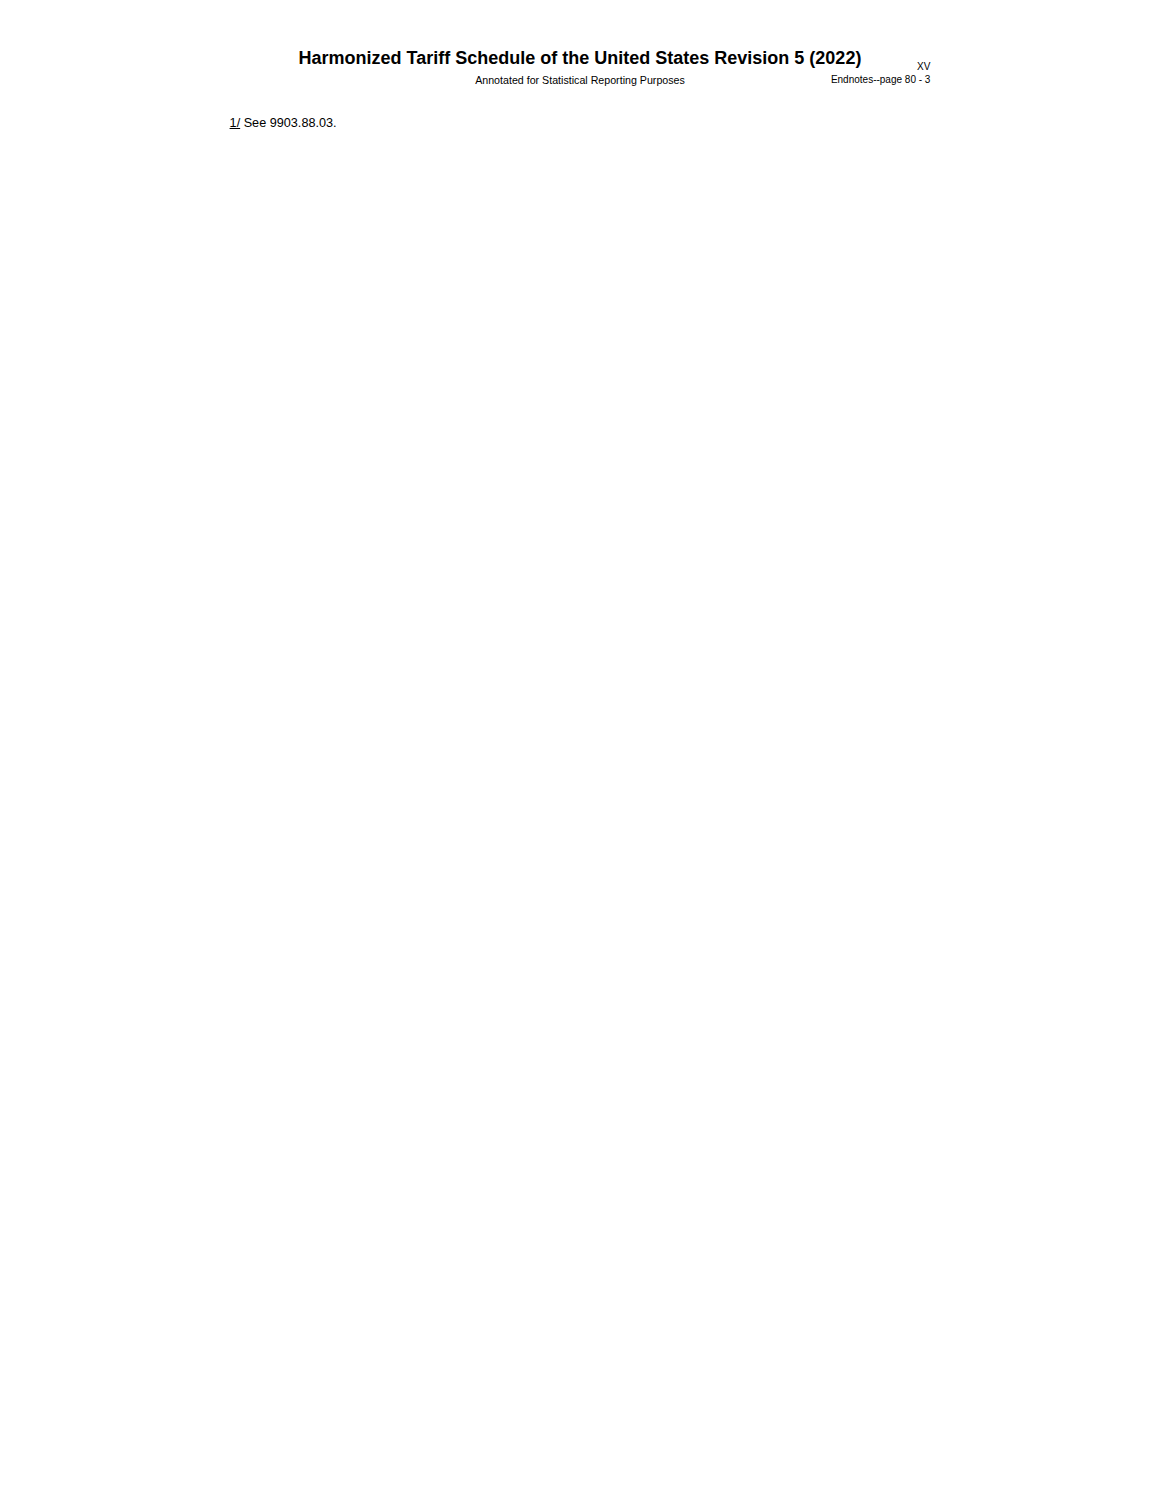Harmonized Tariff Schedule of the United States Revision 5 (2022)
Annotated for Statistical Reporting Purposes
XV
Endnotes--page 80 - 3
1/ See 9903.88.03.